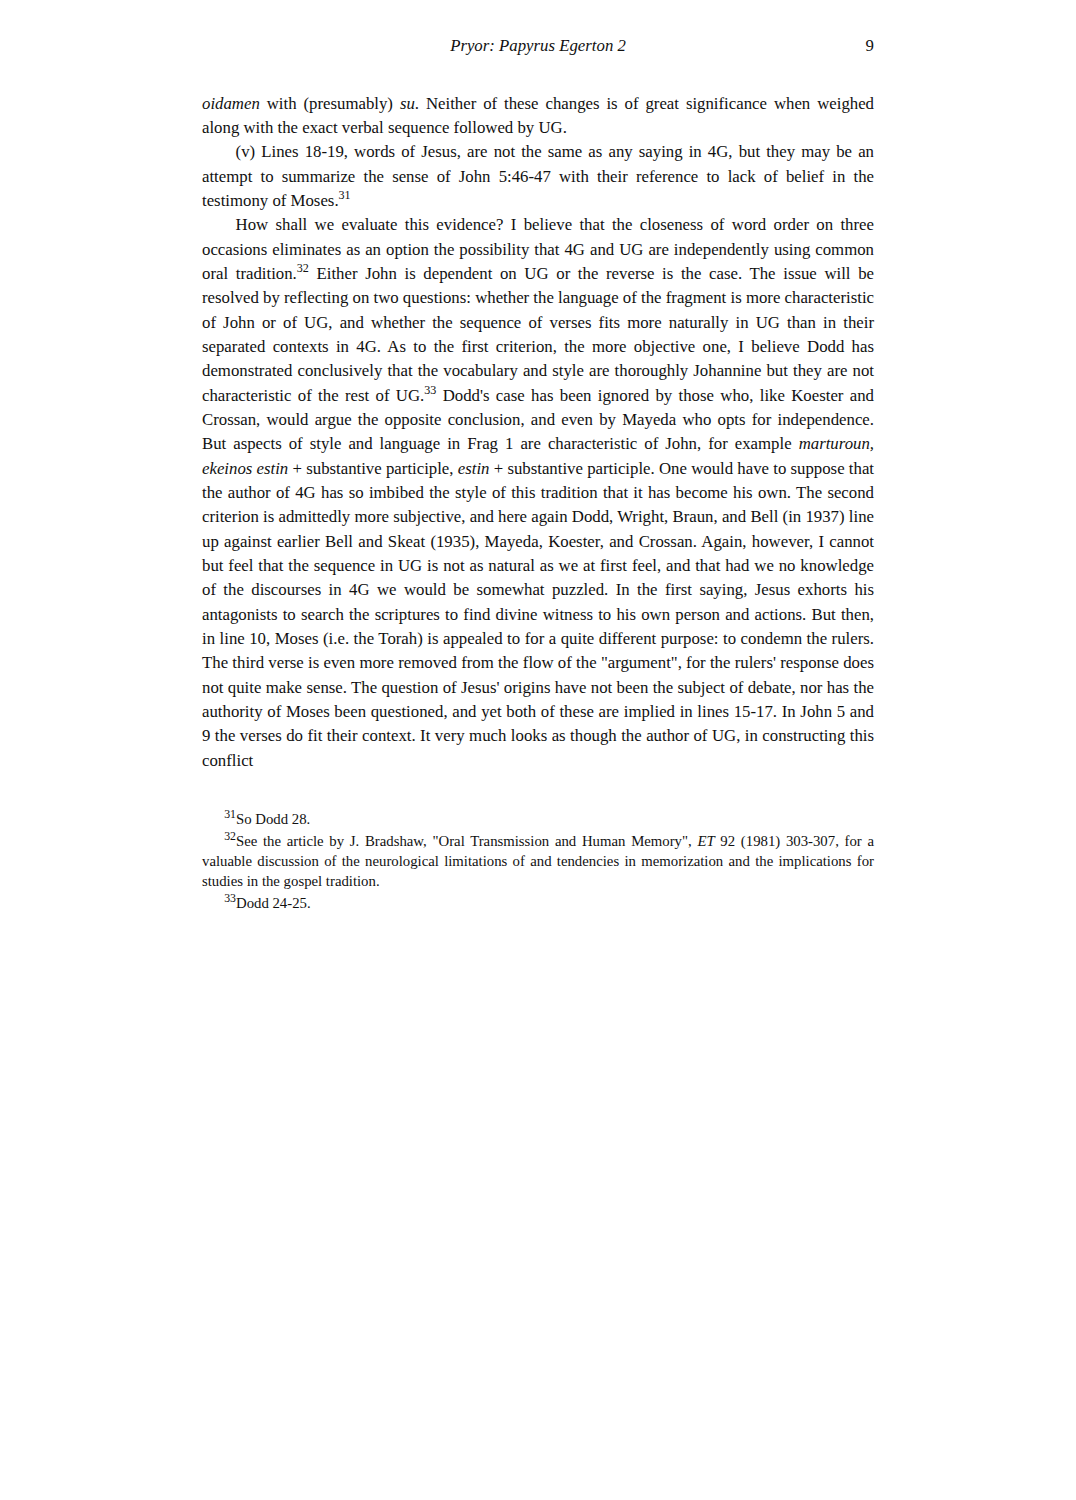Pryor: Papyrus Egerton 2
9
oidamen with (presumably) su. Neither of these changes is of great significance when weighed along with the exact verbal sequence followed by UG.
(v) Lines 18-19, words of Jesus, are not the same as any saying in 4G, but they may be an attempt to summarize the sense of John 5:46-47 with their reference to lack of belief in the testimony of Moses.31
How shall we evaluate this evidence? I believe that the closeness of word order on three occasions eliminates as an option the possibility that 4G and UG are independently using common oral tradition.32 Either John is dependent on UG or the reverse is the case. The issue will be resolved by reflecting on two questions: whether the language of the fragment is more characteristic of John or of UG, and whether the sequence of verses fits more naturally in UG than in their separated contexts in 4G. As to the first criterion, the more objective one, I believe Dodd has demonstrated conclusively that the vocabulary and style are thoroughly Johannine but they are not characteristic of the rest of UG.33 Dodd's case has been ignored by those who, like Koester and Crossan, would argue the opposite conclusion, and even by Mayeda who opts for independence. But aspects of style and language in Frag 1 are characteristic of John, for example marturoun, ekeinos estin + substantive participle, estin + substantive participle. One would have to suppose that the author of 4G has so imbibed the style of this tradition that it has become his own. The second criterion is admittedly more subjective, and here again Dodd, Wright, Braun, and Bell (in 1937) line up against earlier Bell and Skeat (1935), Mayeda, Koester, and Crossan. Again, however, I cannot but feel that the sequence in UG is not as natural as we at first feel, and that had we no knowledge of the discourses in 4G we would be somewhat puzzled. In the first saying, Jesus exhorts his antagonists to search the scriptures to find divine witness to his own person and actions. But then, in line 10, Moses (i.e. the Torah) is appealed to for a quite different purpose: to condemn the rulers. The third verse is even more removed from the flow of the "argument", for the rulers' response does not quite make sense. The question of Jesus' origins have not been the subject of debate, nor has the authority of Moses been questioned, and yet both of these are implied in lines 15-17. In John 5 and 9 the verses do fit their context. It very much looks as though the author of UG, in constructing this conflict
31So Dodd 28.
32See the article by J. Bradshaw, "Oral Transmission and Human Memory", ET 92 (1981) 303-307, for a valuable discussion of the neurological limitations of and tendencies in memorization and the implications for studies in the gospel tradition.
33Dodd 24-25.